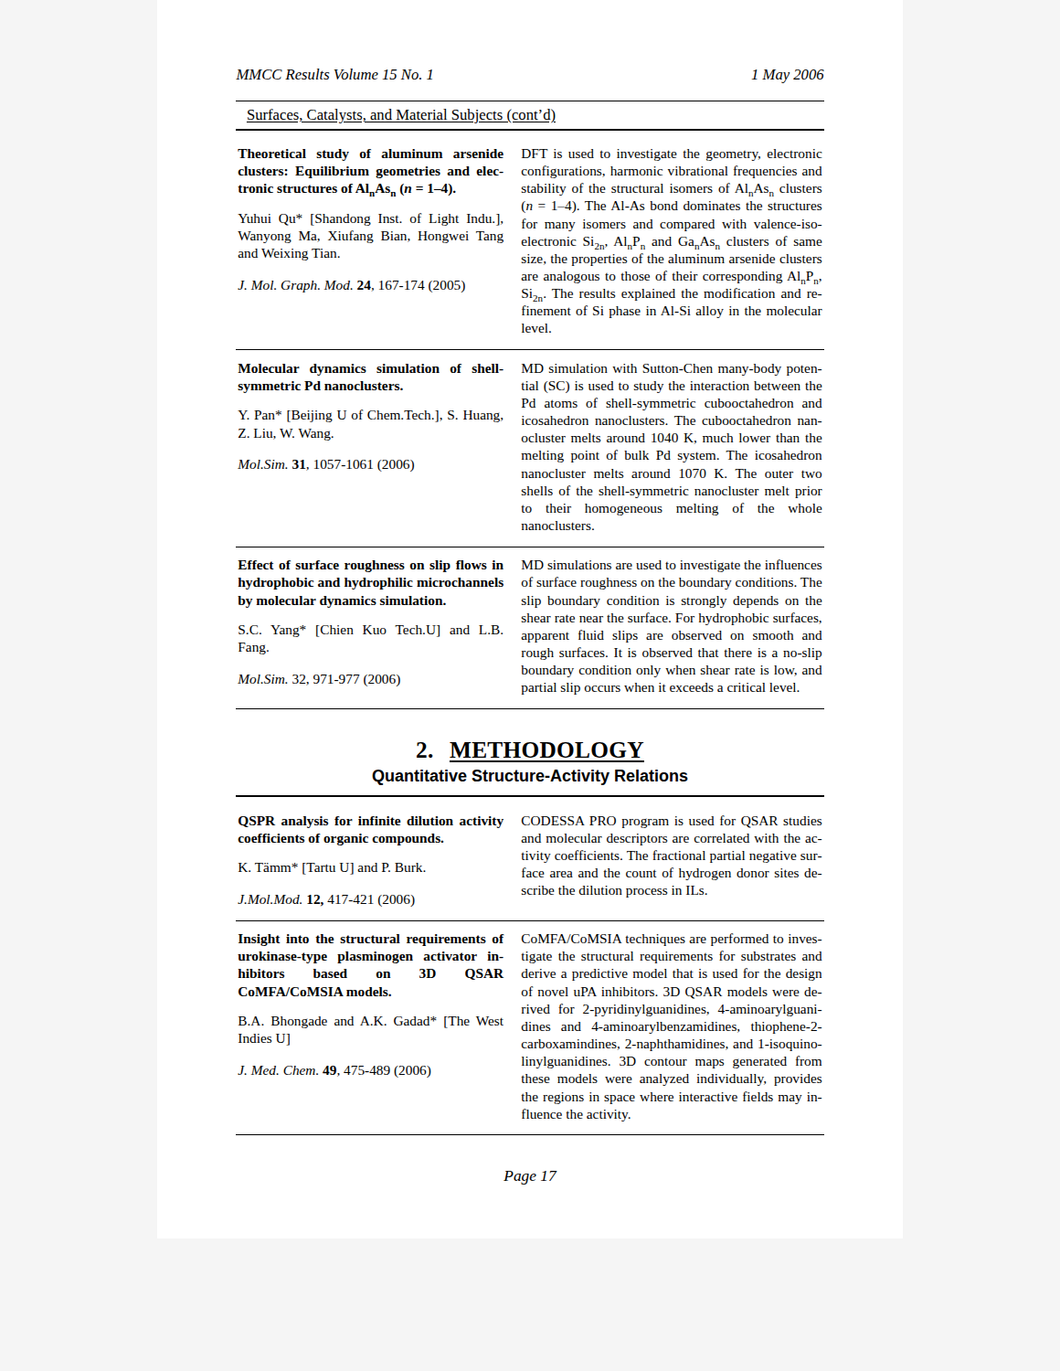MMCC Results Volume 15 No. 1 1 May 2006
Surfaces, Catalysts, and Material Subjects (cont’d)
| Theoretical study of aluminum arsenide clusters: Equilibrium geometries and electronic structures of Al n As n ( n = 1–4). Yuhui Qu* [Shandong Inst. of Light Indu.], Wanyong Ma, Xiufang Bian, Hongwei Tang and Weixing Tian. J. Mol. Graph. Mod. 24 , 167-174 (2005) | DFT is used to investigate the geometry, electronic configurations, harmonic vibrational frequencies and stability of the structural isomers of Al n As n clusters ( n = 1–4). The Al-As bond dominates the structures for many isomers and compared with valence-isoelectronic Si 2n , Al n P n and Ga n As n clusters of same size, the properties of the aluminum arsenide clusters are analogous to those of their corresponding Al n P n , Si 2n . The results explained the modification and refinement of Si phase in Al-Si alloy in the molecular level. |
| Molecular dynamics simulation of shell-symmetric Pd nanoclusters. Y. Pan* [Beijing U of Chem.Tech.], S. Huang, Z. Liu, W. Wang. Mol.Sim. 31 , 1057-1061 (2006) | MD simulation with Sutton-Chen many-body potential (SC) is used to study the interaction between the Pd atoms of shell-symmetric cubooctahedron and icosahedron nanoclusters. The cubooctahedron nanocluster melts around 1040 K, much lower than the melting point of bulk Pd system. The icosahedron nanocluster melts around 1070 K. The outer two shells of the shell-symmetric nanocluster melt prior to their homogeneous melting of the whole nanoclusters. |
| Effect of surface roughness on slip flows in hydrophobic and hydrophilic microchannels by molecular dynamics simulation. S.C. Yang* [Chien Kuo Tech.U] and L.B. Fang. Mol.Sim. 32, 971-977 (2006) | MD simulations are used to investigate the influences of surface roughness on the boundary conditions. The slip boundary condition is strongly depends on the shear rate near the surface. For hydrophobic surfaces, apparent fluid slips are observed on smooth and rough surfaces. It is observed that there is a no-slip boundary condition only when shear rate is low, and partial slip occurs when it exceeds a critical level. |
2. METHODOLOGY
Quantitative Structure-Activity Relations
| QSPR analysis for infinite dilution activity coefficients of organic compounds. K. Tämm* [Tartu U] and P. Burk. J.Mol.Mod. 12, 417-421 (2006) | CODESSA PRO program is used for QSAR studies and molecular descriptors are correlated with the activity coefficients. The fractional partial negative surface area and the count of hydrogen donor sites describe the dilution process in ILs. |
| Insight into the structural requirements of urokinase-type plasminogen activator inhibitors based on 3D QSAR CoMFA/CoMSIA models. B.A. Bhongade and A.K. Gadad* [The West Indies U] J. Med. Chem. 49 , 475-489 (2006) | CoMFA/CoMSIA techniques are performed to investigate the structural requirements for substrates and derive a predictive model that is used for the design of novel uPA inhibitors. 3D QSAR models were derived for 2-pyridinylguanidines, 4-aminoarylguanidines and 4-aminoarylbenzamidines, thiophene-2-carboxamindines, 2-naphthamidines, and 1-isoquinolinylguanidines. 3D contour maps generated from these models were analyzed individually, provides the regions in space where interactive fields may influence the activity. |
Page 17